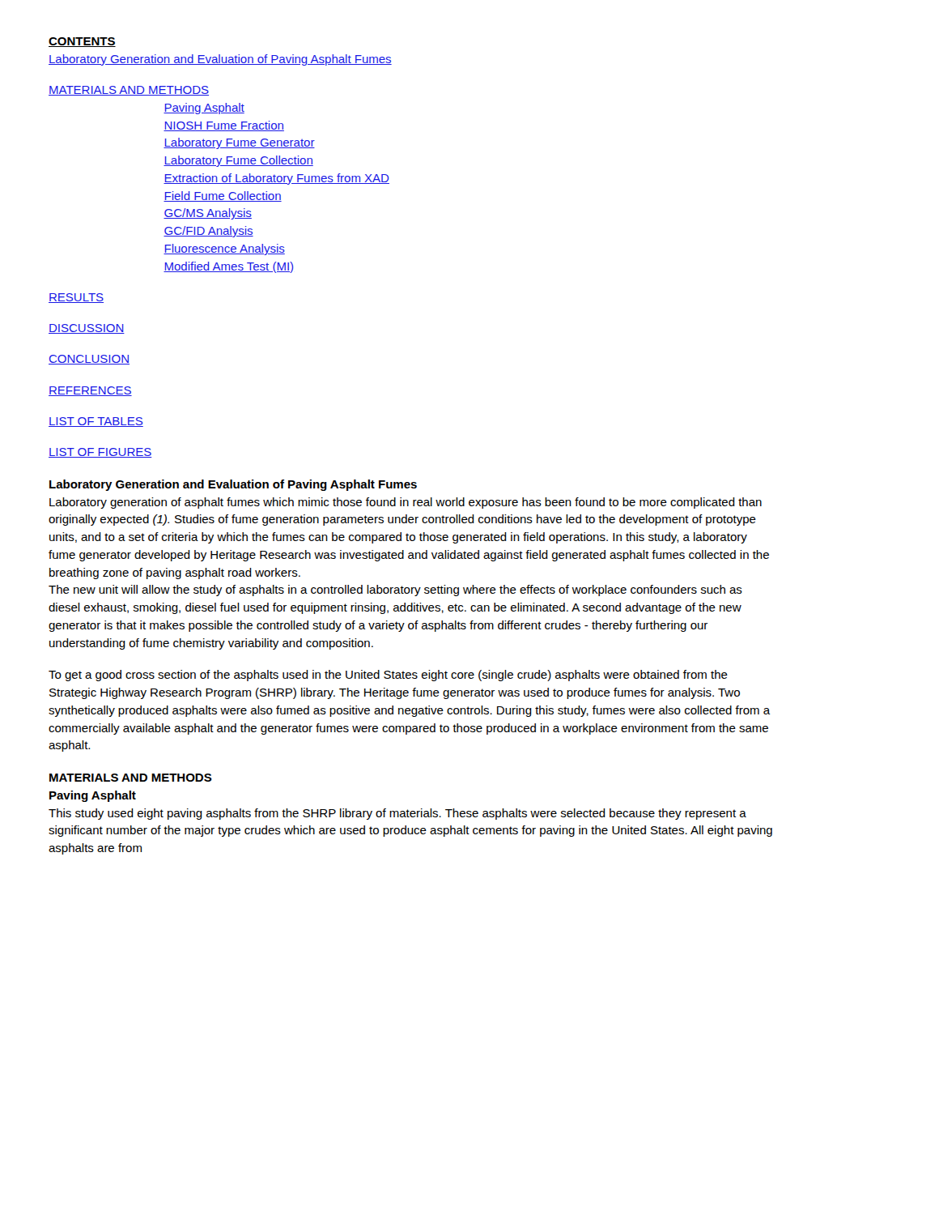CONTENTS
Laboratory Generation and Evaluation of Paving Asphalt Fumes MATERIALS AND METHODS Paving Asphalt NIOSH Fume Fraction Laboratory Fume Generator Laboratory Fume Collection Extraction of Laboratory Fumes from XAD Field Fume Collection GC/MS Analysis GC/FID Analysis Fluorescence Analysis Modified Ames Test (MI) RESULTS DISCUSSION CONCLUSION REFERENCES LIST OF TABLES LIST OF FIGURES
Laboratory Generation and Evaluation of Paving Asphalt Fumes
Laboratory generation of asphalt fumes which mimic those found in real world exposure has been found to be more complicated than originally expected (1). Studies of fume generation parameters under controlled conditions have led to the development of prototype units, and to a set of criteria by which the fumes can be compared to those generated in field operations. In this study, a laboratory fume generator developed by Heritage Research was investigated and validated against field generated asphalt fumes collected in the breathing zone of paving asphalt road workers.
The new unit will allow the study of asphalts in a controlled laboratory setting where the effects of workplace confounders such as diesel exhaust, smoking, diesel fuel used for equipment rinsing, additives, etc. can be eliminated. A second advantage of the new generator is that it makes possible the controlled study of a variety of asphalts from different crudes - thereby furthering our understanding of fume chemistry variability and composition.
To get a good cross section of the asphalts used in the United States eight core (single crude) asphalts were obtained from the Strategic Highway Research Program (SHRP) library. The Heritage fume generator was used to produce fumes for analysis. Two synthetically produced asphalts were also fumed as positive and negative controls. During this study, fumes were also collected from a commercially available asphalt and the generator fumes were compared to those produced in a workplace environment from the same asphalt.
MATERIALS AND METHODS
Paving Asphalt
This study used eight paving asphalts from the SHRP library of materials. These asphalts were selected because they represent a significant number of the major type crudes which are used to produce asphalt cements for paving in the United States. All eight paving asphalts are from